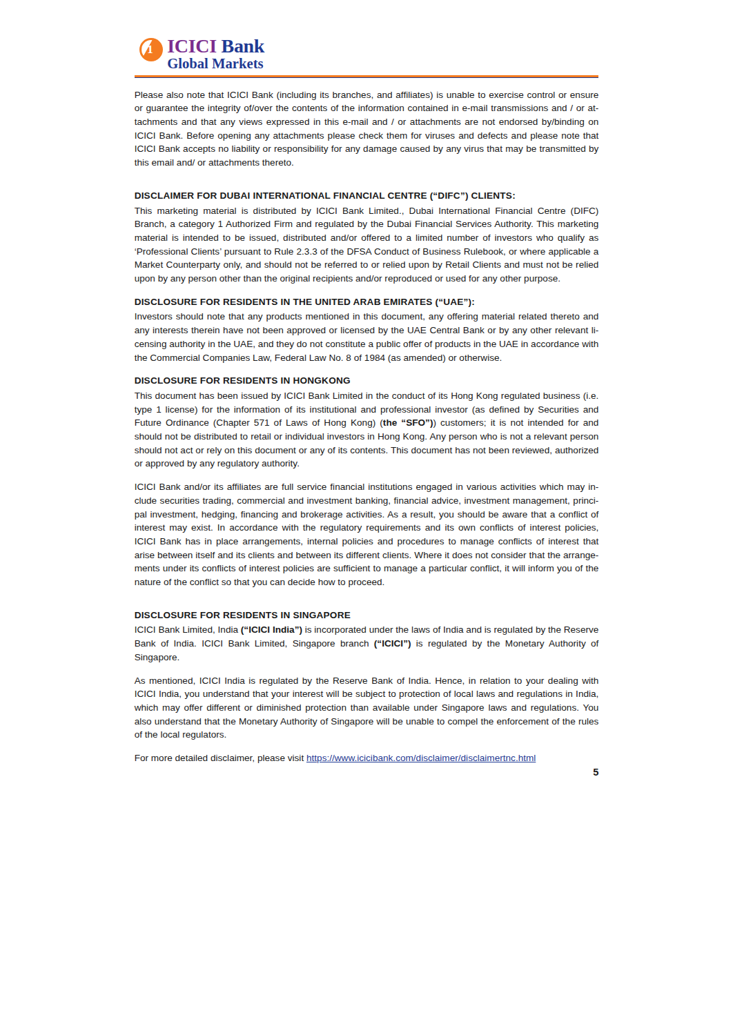1
ICICI Bank
Global Markets
Please also note that ICICI Bank (including its branches, and affiliates) is unable to exercise control or ensure or guarantee the integrity of/over the contents of the information contained in e-mail transmissions and / or attachments and that any views expressed in this e-mail and / or attachments are not endorsed by/binding on ICICI Bank. Before opening any attachments please check them for viruses and defects and please note that ICICI Bank accepts no liability or responsibility for any damage caused by any virus that may be transmitted by this email and/ or attachments thereto.
Disclaimer for Dubai International Financial Centre (“DIFC”) Clients:
This marketing material is distributed by ICICI Bank Limited., Dubai International Financial Centre (DIFC) Branch, a category 1 Authorized Firm and regulated by the Dubai Financial Services Authority. This marketing material is intended to be issued, distributed and/or offered to a limited number of investors who qualify as ‘Professional Clients’ pursuant to Rule 2.3.3 of the DFSA Conduct of Business Rulebook, or where applicable a Market Counterparty only, and should not be referred to or relied upon by Retail Clients and must not be relied upon by any person other than the original recipients and/or reproduced or used for any other purpose.
Disclosure for residents in the United Arab Emirates (“UAE”):
Investors should note that any products mentioned in this document, any offering material related thereto and any interests therein have not been approved or licensed by the UAE Central Bank or by any other relevant licensing authority in the UAE, and they do not constitute a public offer of products in the UAE in accordance with the Commercial Companies Law, Federal Law No. 8 of 1984 (as amended) or otherwise.
Disclosure for residents in Hongkong
This document has been issued by ICICI Bank Limited in the conduct of its Hong Kong regulated business (i.e. type 1 license) for the information of its institutional and professional investor (as defined by Securities and Future Ordinance (Chapter 571 of Laws of Hong Kong) (the “SFO”)) customers; it is not intended for and should not be distributed to retail or individual investors in Hong Kong. Any person who is not a relevant person should not act or rely on this document or any of its contents. This document has not been reviewed, authorized or approved by any regulatory authority.
ICICI Bank and/or its affiliates are full service financial institutions engaged in various activities which may include securities trading, commercial and investment banking, financial advice, investment management, principal investment, hedging, financing and brokerage activities. As a result, you should be aware that a conflict of interest may exist. In accordance with the regulatory requirements and its own conflicts of interest policies, ICICI Bank has in place arrangements, internal policies and procedures to manage conflicts of interest that arise between itself and its clients and between its different clients. Where it does not consider that the arrangements under its conflicts of interest policies are sufficient to manage a particular conflict, it will inform you of the nature of the conflict so that you can decide how to proceed.
Disclosure for residents in Singapore
ICICI Bank Limited, India (“ICICI India”) is incorporated under the laws of India and is regulated by the Reserve Bank of India. ICICI Bank Limited, Singapore branch (“ICICI”) is regulated by the Monetary Authority of Singapore.
As mentioned, ICICI India is regulated by the Reserve Bank of India. Hence, in relation to your dealing with ICICI India, you understand that your interest will be subject to protection of local laws and regulations in India, which may offer different or diminished protection than available under Singapore laws and regulations. You also understand that the Monetary Authority of Singapore will be unable to compel the enforcement of the rules of the local regulators.
For more detailed disclaimer, please visit https://www.icicibank.com/disclaimer/disclaimertnc.html
5